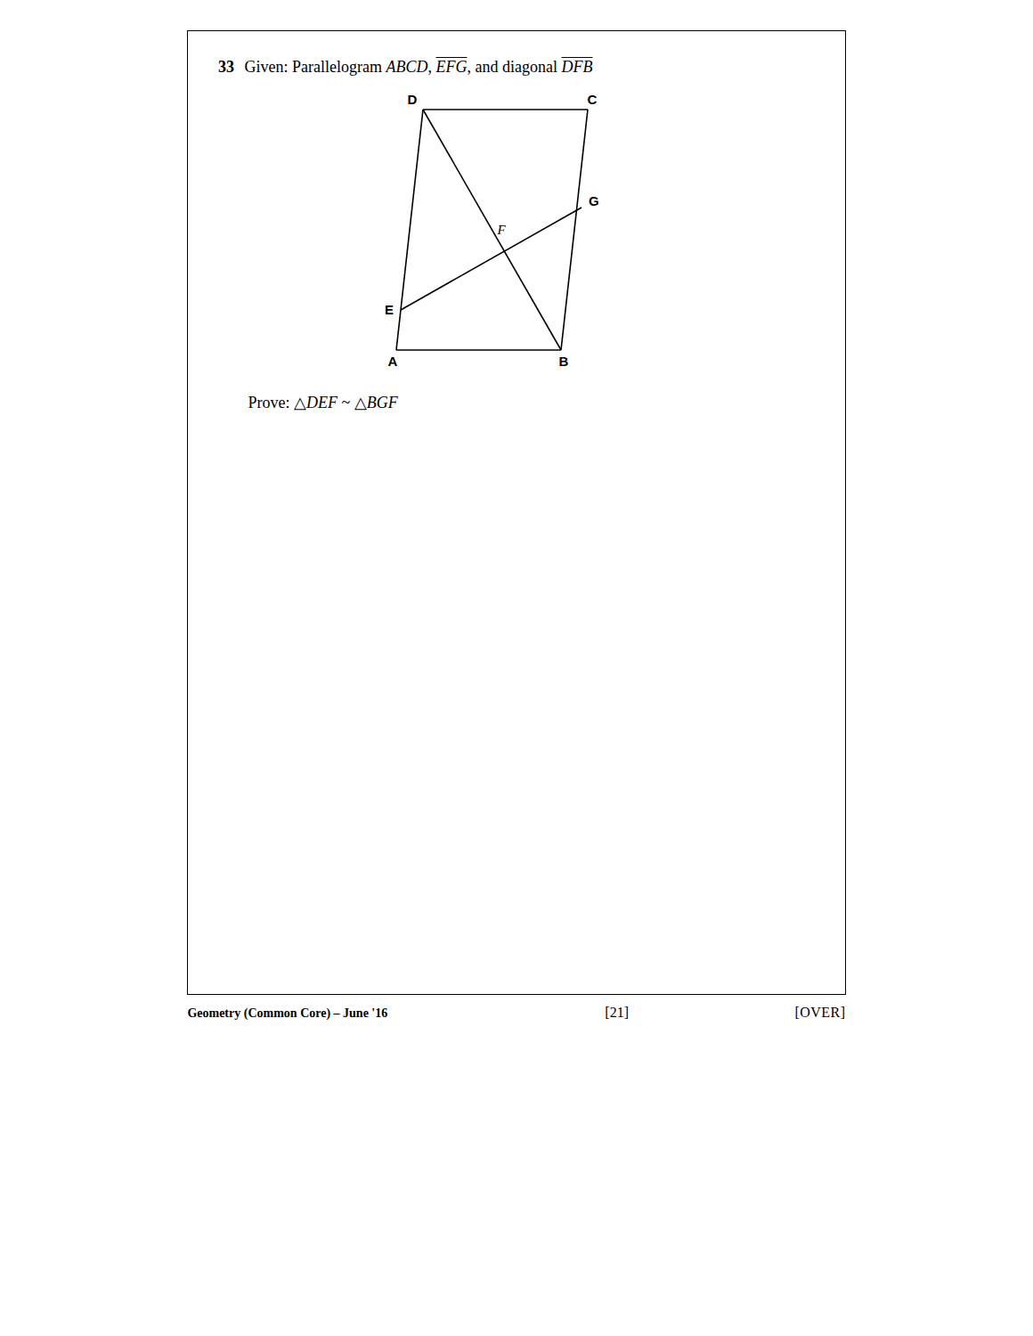33 Given: Parallelogram ABCD, EFG, and diagonal DFB
D C G F E A B
Prove: △DEF ~ △BGF
Geometry (Common Core) – June '16
[21]
[OVER]